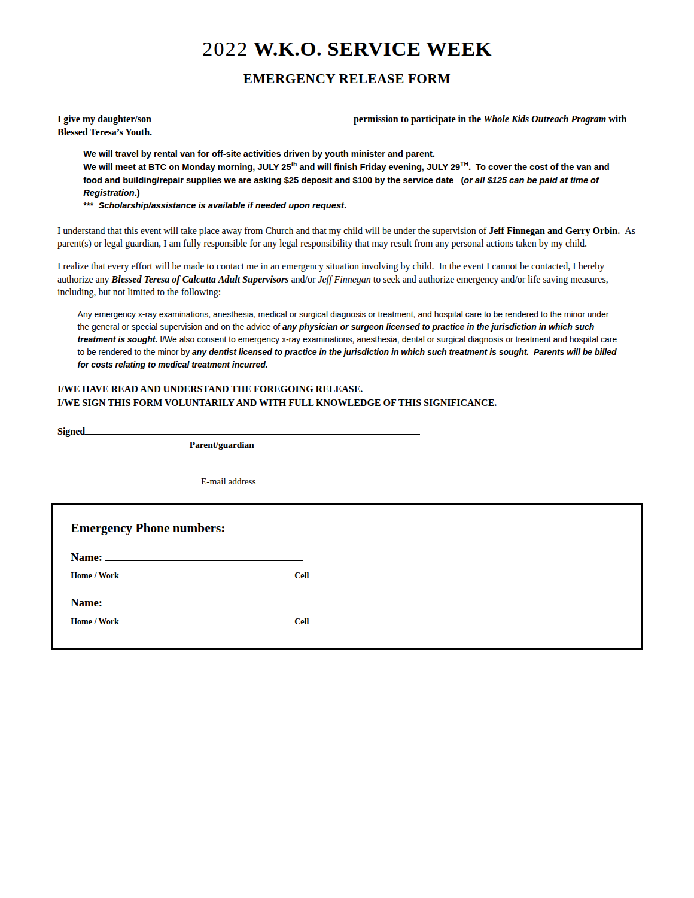2022 W.K.O. SERVICE WEEK
EMERGENCY RELEASE FORM
I give my daughter/son permission to participate in the Whole Kids Outreach Program with Blessed Teresa’s Youth.
We will travel by rental van for off-site activities driven by youth minister and parent.
We will meet at BTC on Monday morning, JULY 25th and will finish Friday evening, JULY 29TH. To cover the cost of the van and food and building/repair supplies we are asking $25 deposit and $100 by the service date (or all $125 can be paid at time of Registration.)
*** Scholarship/assistance is available if needed upon request.
I understand that this event will take place away from Church and that my child will be under the supervision of Jeff Finnegan and Gerry Orbin. As parent(s) or legal guardian, I am fully responsible for any legal responsibility that may result from any personal actions taken by my child.
I realize that every effort will be made to contact me in an emergency situation involving by child. In the event I cannot be contacted, I hereby authorize any Blessed Teresa of Calcutta Adult Supervisors and/or Jeff Finnegan to seek and authorize emergency and/or life saving measures, including, but not limited to the following:
Any emergency x-ray examinations, anesthesia, medical or surgical diagnosis or treatment, and hospital care to be rendered to the minor under the general or special supervision and on the advice of any physician or surgeon licensed to practice in the jurisdiction in which such treatment is sought. I/We also consent to emergency x-ray examinations, anesthesia, dental or surgical diagnosis or treatment and hospital care to be rendered to the minor by any dentist licensed to practice in the jurisdiction in which such treatment is sought. Parents will be billed for costs relating to medical treatment incurred.
I/WE HAVE READ AND UNDERSTAND THE FOREGOING RELEASE.
I/WE SIGN THIS FORM VOLUNTARILY AND WITH FULL KNOWLEDGE OF THIS SIGNIFICANCE.
Signed Parent/guardian
E-mail address
Emergency Phone numbers:
Name:
Home / Work Cell
Name:
Home / Work Cell